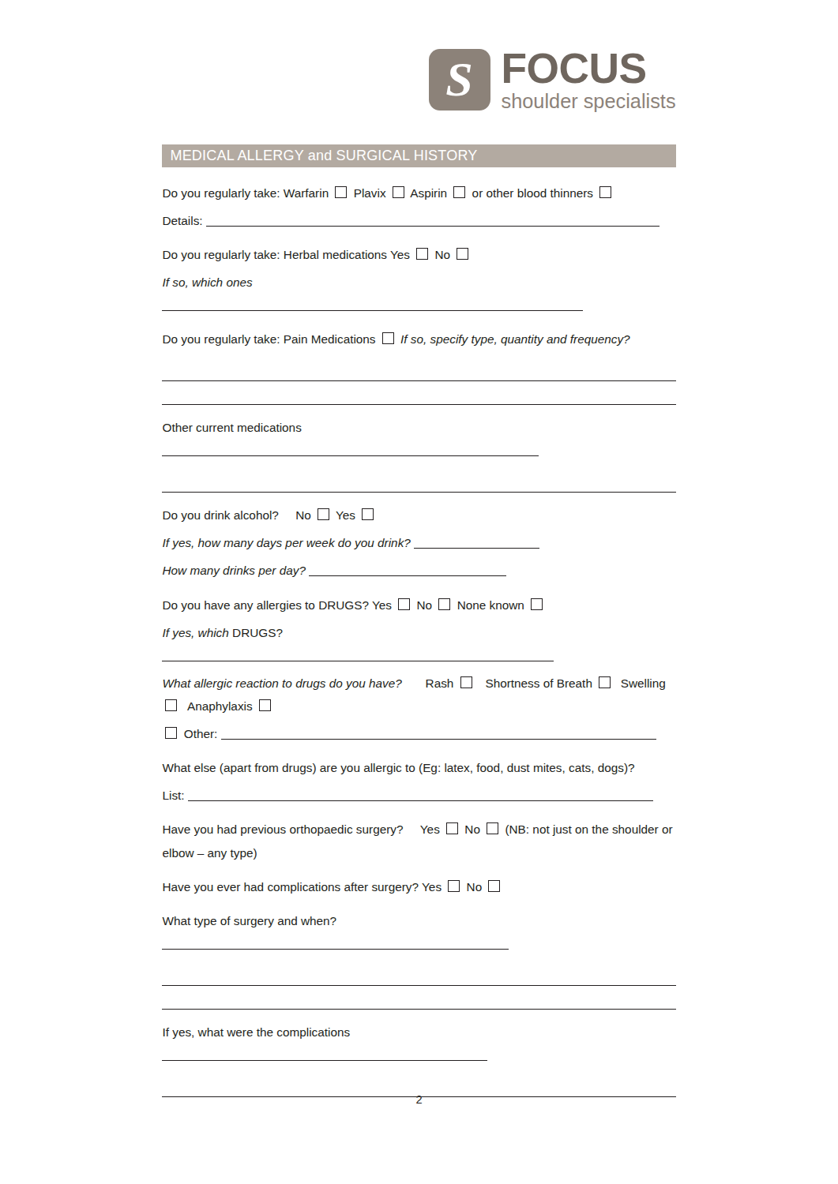FOCUS shoulder specialists
MEDICAL ALLERGY and SURGICAL HISTORY
Do you regularly take: Warfarin Plavix Aspirin or other blood thinners
Details:
Do you regularly take: Herbal medications Yes No
If so, which ones
Do you regularly take: Pain Medications If so, specify type, quantity and frequency?
Other current medications
Do you drink alcohol? No Yes
If yes, how many days per week do you drink?
How many drinks per day?
Do you have any allergies to DRUGS? Yes No None known
If yes, which DRUGS?
What allergic reaction to drugs do you have? Rash Shortness of Breath Swelling Anaphylaxis
Other:
What else (apart from drugs) are you allergic to (Eg: latex, food, dust mites, cats, dogs)?
List:
Have you had previous orthopaedic surgery? Yes No (NB: not just on the shoulder or elbow – any type)
Have you ever had complications after surgery? Yes No
What type of surgery and when?
If yes, what were the complications
2